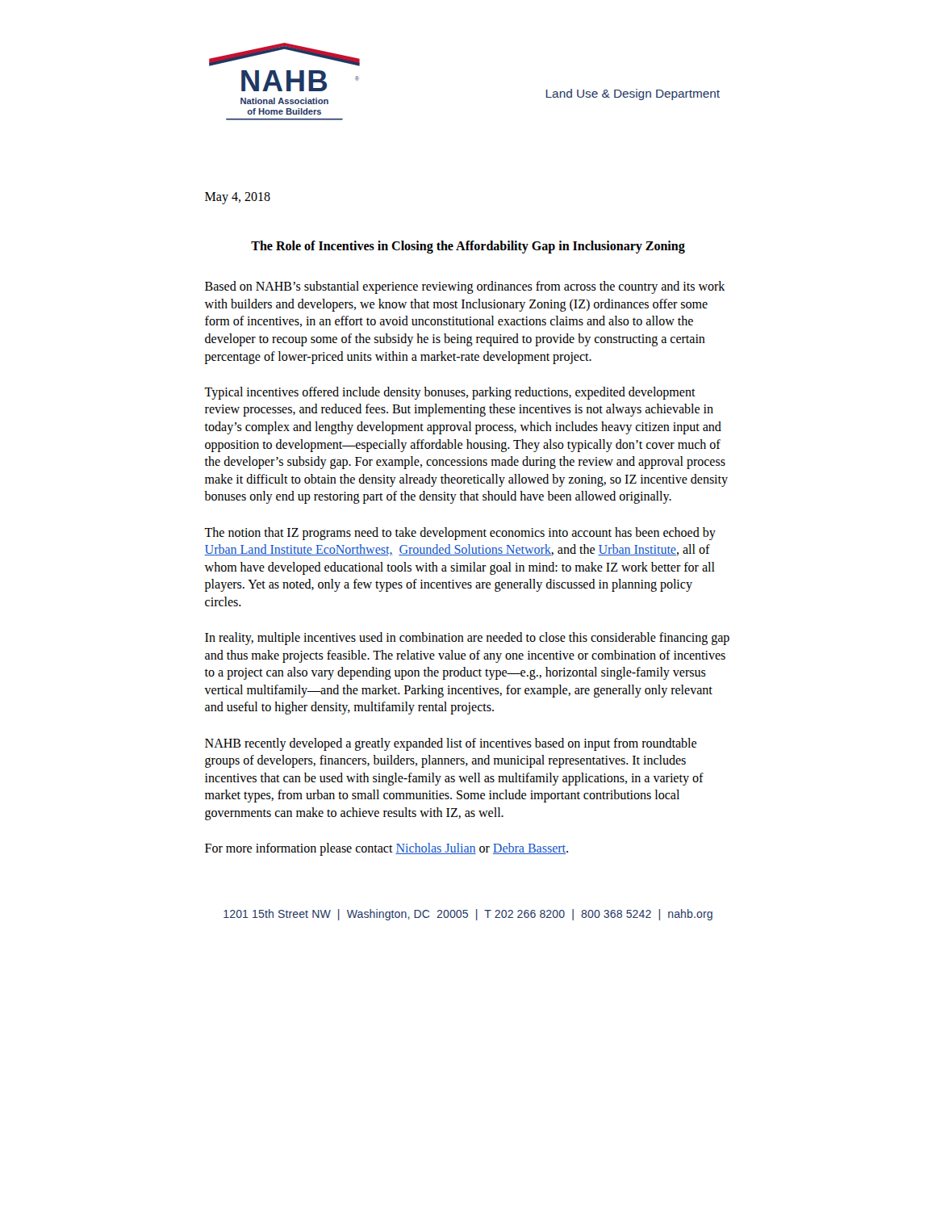NAHB ® National Association of Home Builders
Land Use & Design Department
May 4, 2018
The Role of Incentives in Closing the Affordability Gap in Inclusionary Zoning
Based on NAHB’s substantial experience reviewing ordinances from across the country and its work with builders and developers, we know that most Inclusionary Zoning (IZ) ordinances offer some form of incentives, in an effort to avoid unconstitutional exactions claims and also to allow the developer to recoup some of the subsidy he is being required to provide by constructing a certain percentage of lower-priced units within a market-rate development project.
Typical incentives offered include density bonuses, parking reductions, expedited development review processes, and reduced fees. But implementing these incentives is not always achievable in today’s complex and lengthy development approval process, which includes heavy citizen input and opposition to development—especially affordable housing. They also typically don’t cover much of the developer’s subsidy gap. For example, concessions made during the review and approval process make it difficult to obtain the density already theoretically allowed by zoning, so IZ incentive density bonuses only end up restoring part of the density that should have been allowed originally.
The notion that IZ programs need to take development economics into account has been echoed by Urban Land Institute EcoNorthwest, Grounded Solutions Network, and the Urban Institute, all of whom have developed educational tools with a similar goal in mind: to make IZ work better for all players. Yet as noted, only a few types of incentives are generally discussed in planning policy circles.
In reality, multiple incentives used in combination are needed to close this considerable financing gap and thus make projects feasible. The relative value of any one incentive or combination of incentives to a project can also vary depending upon the product type—e.g., horizontal single-family versus vertical multifamily—and the market. Parking incentives, for example, are generally only relevant and useful to higher density, multifamily rental projects.
NAHB recently developed a greatly expanded list of incentives based on input from roundtable groups of developers, financers, builders, planners, and municipal representatives. It includes incentives that can be used with single-family as well as multifamily applications, in a variety of market types, from urban to small communities. Some include important contributions local governments can make to achieve results with IZ, as well.
For more information please contact Nicholas Julian or Debra Bassert.
1201 15th Street NW | Washington, DC 20005 | T 202 266 8200 | 800 368 5242 | nahb.org